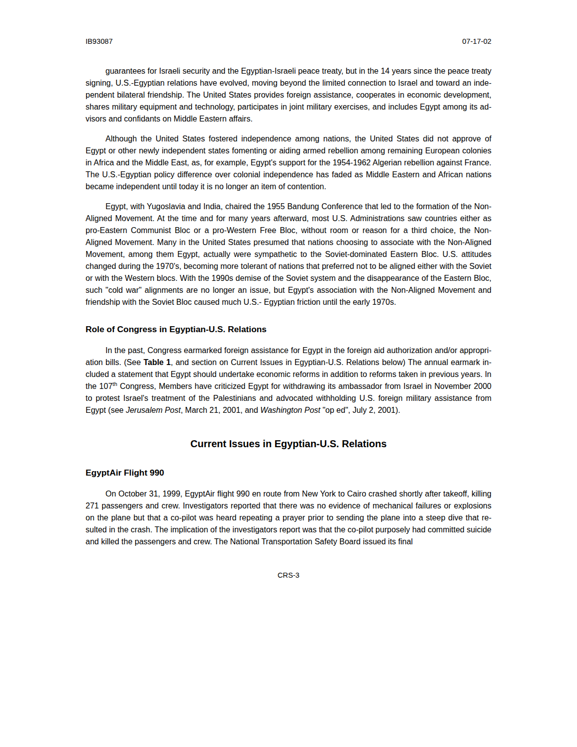IB93087 07-17-02
guarantees for Israeli security and the Egyptian-Israeli peace treaty, but in the 14 years since the peace treaty signing, U.S.-Egyptian relations have evolved, moving beyond the limited connection to Israel and toward an independent bilateral friendship. The United States provides foreign assistance, cooperates in economic development, shares military equipment and technology, participates in joint military exercises, and includes Egypt among its advisors and confidants on Middle Eastern affairs.
Although the United States fostered independence among nations, the United States did not approve of Egypt or other newly independent states fomenting or aiding armed rebellion among remaining European colonies in Africa and the Middle East, as, for example, Egypt's support for the 1954-1962 Algerian rebellion against France. The U.S.-Egyptian policy difference over colonial independence has faded as Middle Eastern and African nations became independent until today it is no longer an item of contention.
Egypt, with Yugoslavia and India, chaired the 1955 Bandung Conference that led to the formation of the Non-Aligned Movement. At the time and for many years afterward, most U.S. Administrations saw countries either as pro-Eastern Communist Bloc or a pro-Western Free Bloc, without room or reason for a third choice, the Non- Aligned Movement. Many in the United States presumed that nations choosing to associate with the Non-Aligned Movement, among them Egypt, actually were sympathetic to the Soviet-dominated Eastern Bloc. U.S. attitudes changed during the 1970's, becoming more tolerant of nations that preferred not to be aligned either with the Soviet or with the Western blocs. With the 1990s demise of the Soviet system and the disappearance of the Eastern Bloc, such "cold war" alignments are no longer an issue, but Egypt's association with the Non-Aligned Movement and friendship with the Soviet Bloc caused much U.S.- Egyptian friction until the early 1970s.
Role of Congress in Egyptian-U.S. Relations
In the past, Congress earmarked foreign assistance for Egypt in the foreign aid authorization and/or appropriation bills. (See Table 1, and section on Current Issues in Egyptian-U.S. Relations below) The annual earmark included a statement that Egypt should undertake economic reforms in addition to reforms taken in previous years. In the 107th Congress, Members have criticized Egypt for withdrawing its ambassador from Israel in November 2000 to protest Israel's treatment of the Palestinians and advocated withholding U.S. foreign military assistance from Egypt (see Jerusalem Post, March 21, 2001, and Washington Post "op ed", July 2, 2001).
Current Issues in Egyptian-U.S. Relations
EgyptAir Flight 990
On October 31, 1999, EgyptAir flight 990 en route from New York to Cairo crashed shortly after takeoff, killing 271 passengers and crew. Investigators reported that there was no evidence of mechanical failures or explosions on the plane but that a co-pilot was heard repeating a prayer prior to sending the plane into a steep dive that resulted in the crash. The implication of the investigators report was that the co-pilot purposely had committed suicide and killed the passengers and crew. The National Transportation Safety Board issued its final
CRS-3